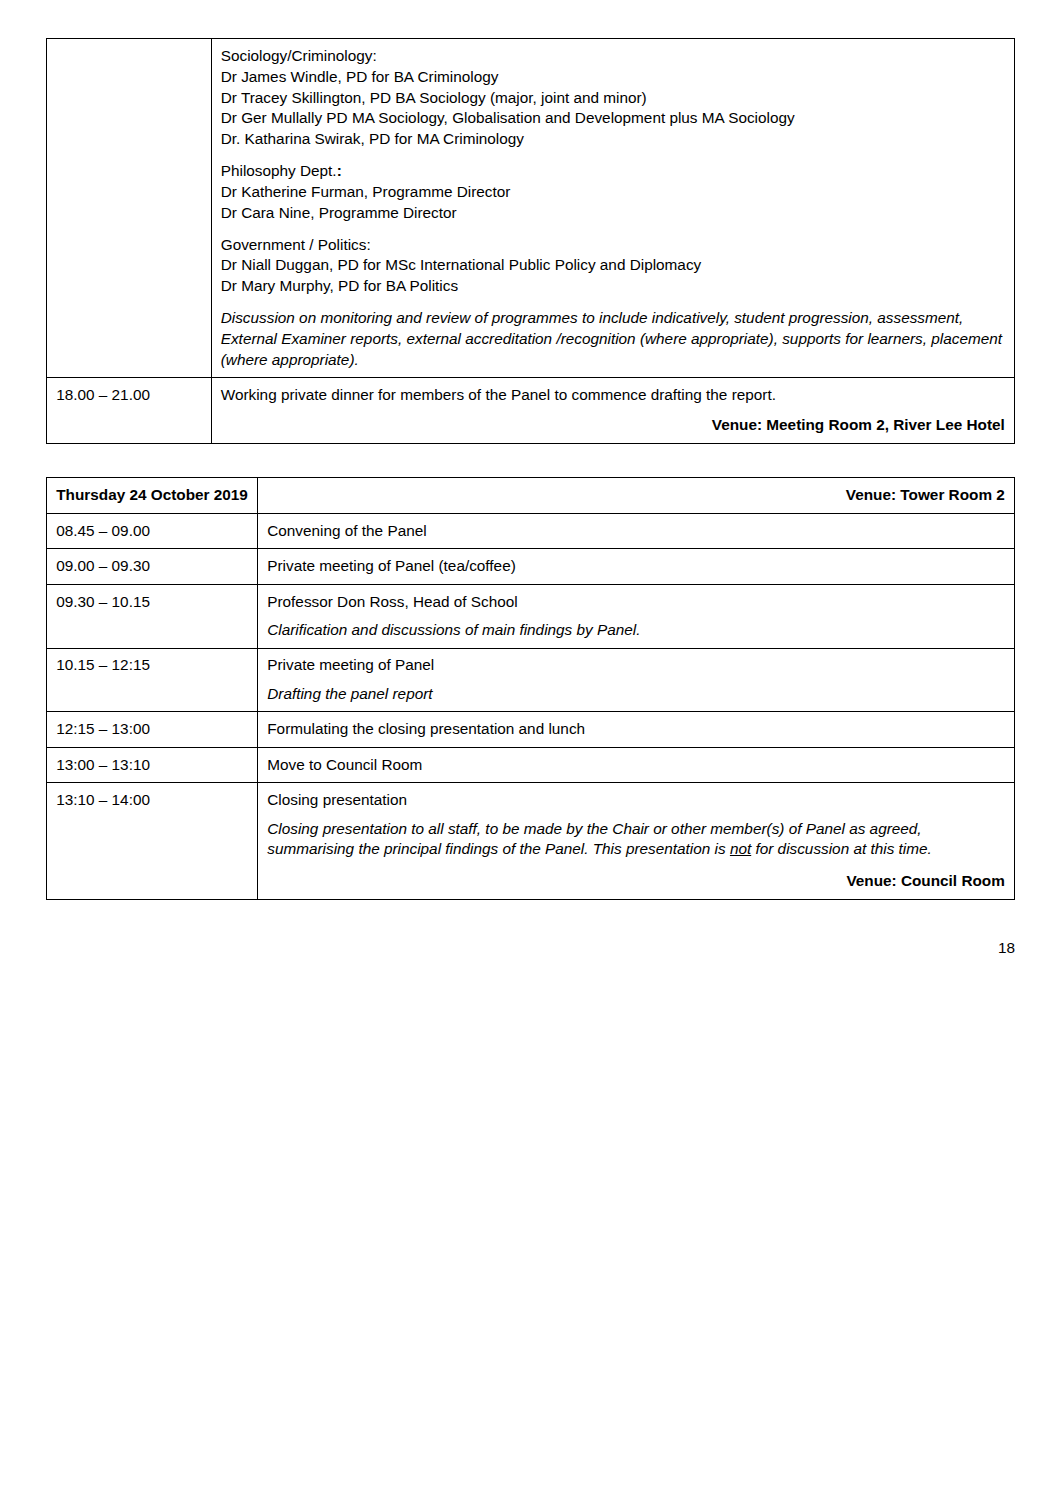| | Sociology/Criminology: Dr James Windle, PD for BA Criminology Dr Tracey Skillington, PD BA Sociology (major, joint and minor) Dr Ger Mullally PD MA Sociology, Globalisation and Development plus MA Sociology Dr. Katharina Swirak, PD for MA Criminology Philosophy Dept. : Dr Katherine Furman, Programme Director Dr Cara Nine, Programme Director Government / Politics: Dr Niall Duggan, PD for MSc International Public Policy and Diplomacy Dr Mary Murphy, PD for BA Politics Discussion on monitoring and review of programmes to include indicatively, student progression, assessment, External Examiner reports, external accreditation /recognition (where appropriate), supports for learners, placement (where appropriate). |
| 18.00 – 21.00 | Working private dinner for members of the Panel to commence drafting the report. Venue: Meeting Room 2, River Lee Hotel |
| Thursday 24 October 2019 | Venue: Tower Room 2 |
| 08.45 – 09.00 | Convening of the Panel |
| 09.00 – 09.30 | Private meeting of Panel (tea/coffee) |
| 09.30 – 10.15 | Professor Don Ross, Head of School Clarification and discussions of main findings by Panel. |
| 10.15 – 12:15 | Private meeting of Panel Drafting the panel report |
| 12:15 – 13:00 | Formulating the closing presentation and lunch |
| 13:00 – 13:10 | Move to Council Room |
| 13:10 – 14:00 | Closing presentation Closing presentation to all staff, to be made by the Chair or other member(s) of Panel as agreed, summarising the principal findings of the Panel. This presentation is not for discussion at this time. Venue: Council Room |
18